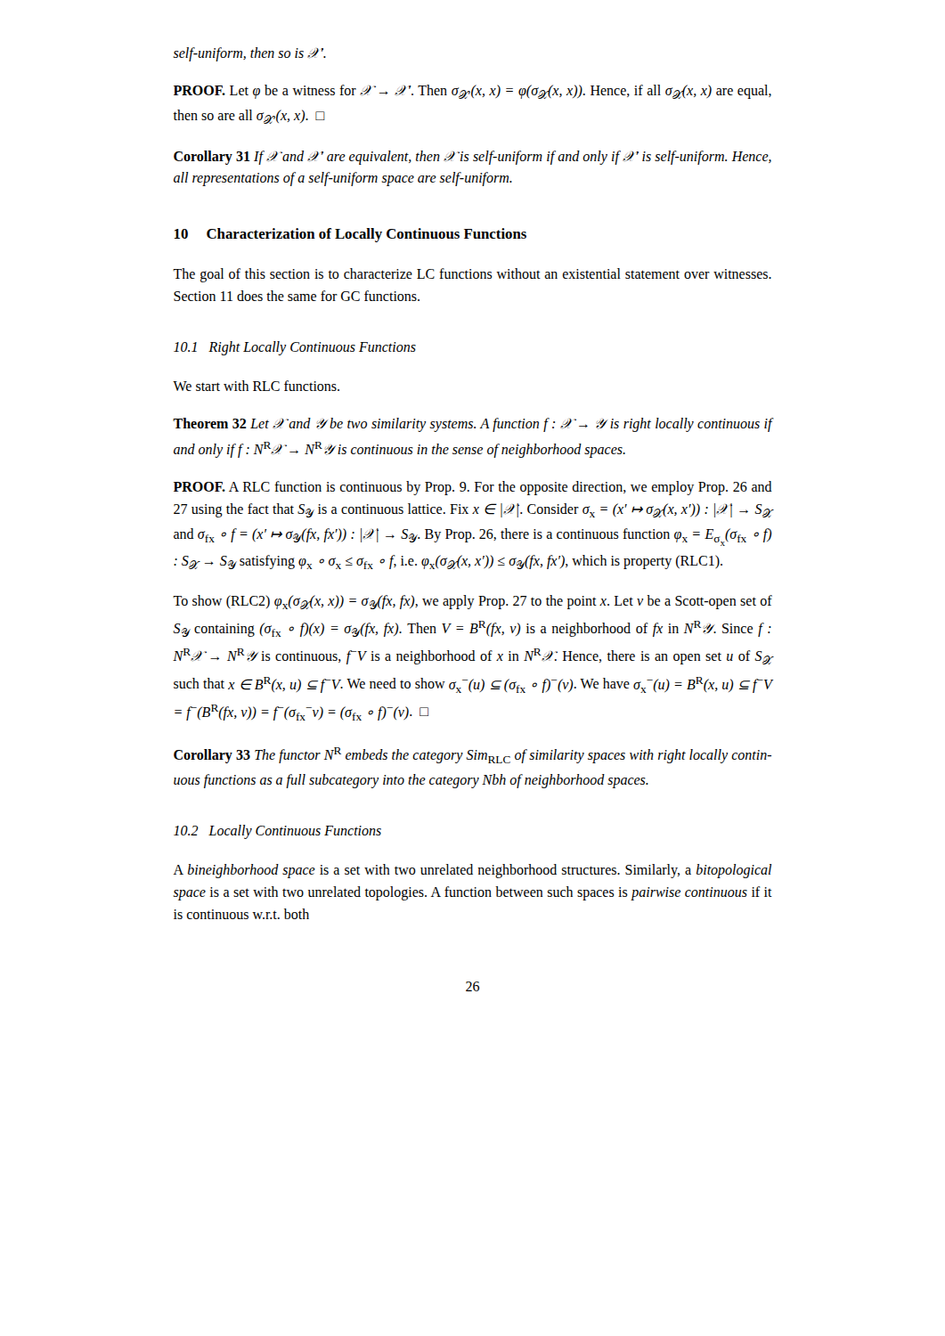self-uniform, then so is 𝒳′.
PROOF. Let φ be a witness for 𝒳 → 𝒳′. Then σ𝒳′(x, x) = φ(σ𝒳(x, x)). Hence, if all σ𝒳(x, x) are equal, then so are all σ𝒳′(x, x). □
Corollary 31 If 𝒳 and 𝒳′ are equivalent, then 𝒳 is self-uniform if and only if 𝒳′ is self-uniform. Hence, all representations of a self-uniform space are self-uniform.
10 Characterization of Locally Continuous Functions
The goal of this section is to characterize LC functions without an existential statement over witnesses. Section 11 does the same for GC functions.
10.1 Right Locally Continuous Functions
We start with RLC functions.
Theorem 32 Let 𝒳 and 𝒴 be two similarity systems. A function f : 𝒳 → 𝒴 is right locally continuous if and only if f : NR𝒳 → NR𝒴 is continuous in the sense of neighborhood spaces.
PROOF. A RLC function is continuous by Prop. 9. For the opposite direction, we employ Prop. 26 and 27 using the fact that S𝒴 is a continuous lattice. Fix x ∈ |𝒳|. Consider σx = (x′ ↦ σ𝒳(x, x′)) : |𝒳| → S𝒳 and σfx ∘ f = (x′ ↦ σ𝒴(fx, fx′)) : |𝒳| → S𝒴. By Prop. 26, there is a continuous function φx = Eσx(σfx ∘ f) : S𝒳 → S𝒴 satisfying φx ∘ σx ≤ σfx ∘ f, i.e. φx(σ𝒳(x, x′)) ≤ σ𝒴(fx, fx′), which is property (RLC1).
To show (RLC2) φx(σ𝒳(x, x)) = σ𝒴(fx, fx), we apply Prop. 27 to the point x. Let v be a Scott-open set of S𝒴 containing (σfx ∘ f)(x) = σ𝒴(fx, fx). Then V = BR(fx, v) is a neighborhood of fx in NR𝒴. Since f : NR𝒳 → NR𝒴 is continuous, f−V is a neighborhood of x in NR𝒳. Hence, there is an open set u of S𝒳 such that x ∈ BR(x, u) ⊆ f−V. We need to show σx−(u) ⊆ (σfx ∘ f)−(v). We have σx−(u) = BR(x, u) ⊆ f−V = f−(BR(fx, v)) = f−(σfx−v) = (σfx ∘ f)−(v). □
Corollary 33 The functor NR embeds the category SimRLC of similarity spaces with right locally continuous functions as a full subcategory into the category Nbh of neighborhood spaces.
10.2 Locally Continuous Functions
A bineighborhood space is a set with two unrelated neighborhood structures. Similarly, a bitopological space is a set with two unrelated topologies. A function between such spaces is pairwise continuous if it is continuous w.r.t. both
26